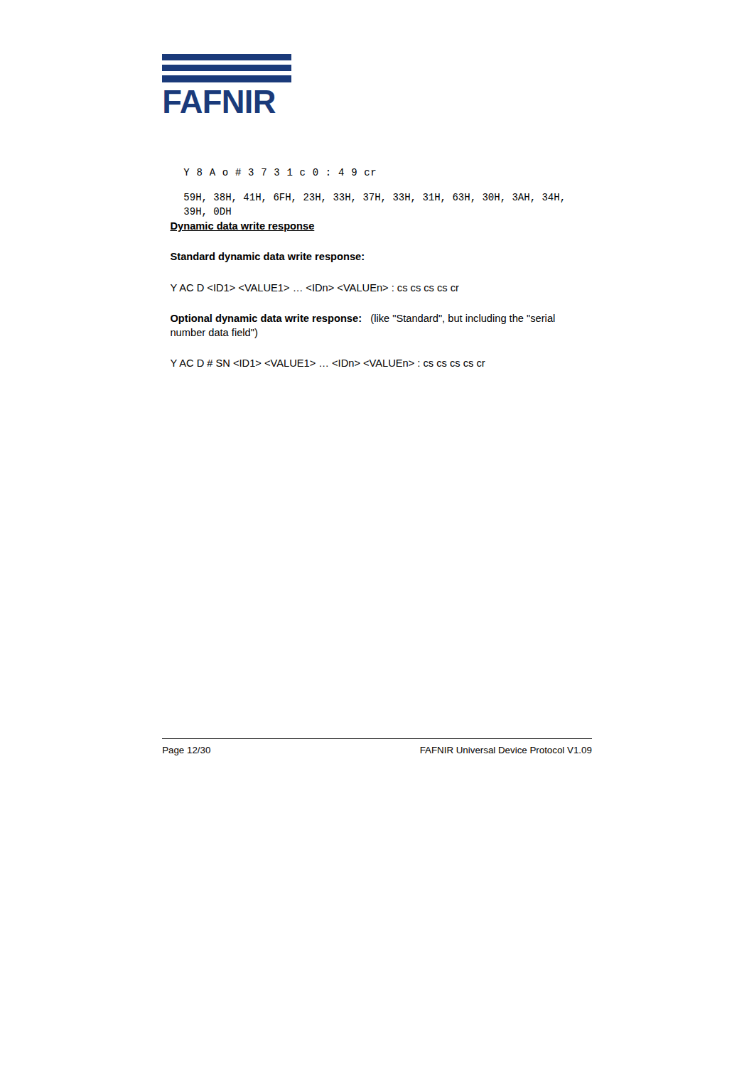FAFNIR
Y 8 A o # 3 7 3 1 c 0 : 4 9 cr
59H, 38H, 41H, 6FH, 23H, 33H, 37H, 33H, 31H, 63H, 30H, 3AH, 34H, 39H, 0DH
Dynamic data write response
Standard dynamic data write response:
Y AC D <ID1> <VALUE1> … <IDn> <VALUEn> : cs cs cs cs cr
Optional dynamic data write response: (like "Standard", but including the "serial number data field")
Y AC D # SN <ID1> <VALUE1> … <IDn> <VALUEn> : cs cs cs cs cr
Page 12/30
FAFNIR Universal Device Protocol V1.09